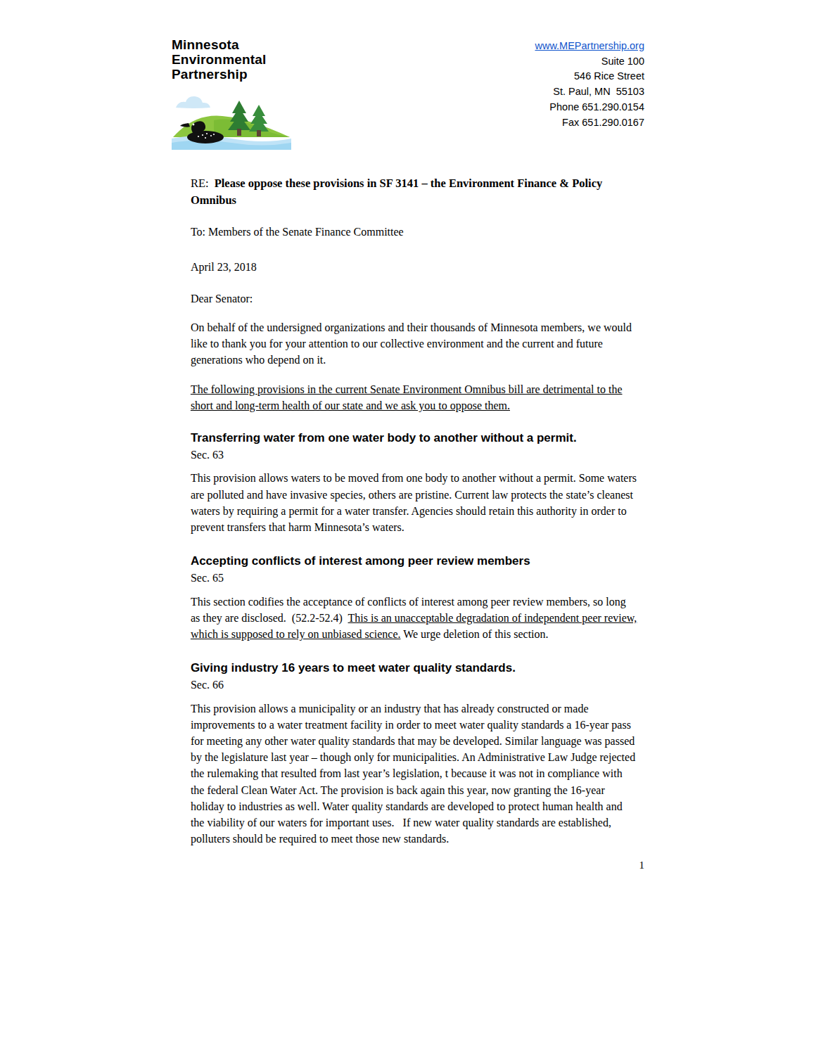Minnesota
Environmental
Partnership
www.MEPartnership.org
Suite 100
546 Rice Street
St. Paul, MN 55103
Phone 651.290.0154
Fax 651.290.0167
RE: Please oppose these provisions in SF 3141 – the Environment Finance & Policy Omnibus
To: Members of the Senate Finance Committee
April 23, 2018
Dear Senator:
On behalf of the undersigned organizations and their thousands of Minnesota members, we would like to thank you for your attention to our collective environment and the current and future generations who depend on it.
The following provisions in the current Senate Environment Omnibus bill are detrimental to the short and long-term health of our state and we ask you to oppose them.
Transferring water from one water body to another without a permit.
Sec. 63
This provision allows waters to be moved from one body to another without a permit. Some waters are polluted and have invasive species, others are pristine. Current law protects the state’s cleanest waters by requiring a permit for a water transfer. Agencies should retain this authority in order to prevent transfers that harm Minnesota’s waters.
Accepting conflicts of interest among peer review members
Sec. 65
This section codifies the acceptance of conflicts of interest among peer review members, so long as they are disclosed. (52.2-52.4) This is an unacceptable degradation of independent peer review, which is supposed to rely on unbiased science. We urge deletion of this section.
Giving industry 16 years to meet water quality standards.
Sec. 66
This provision allows a municipality or an industry that has already constructed or made improvements to a water treatment facility in order to meet water quality standards a 16-year pass for meeting any other water quality standards that may be developed. Similar language was passed by the legislature last year – though only for municipalities. An Administrative Law Judge rejected the rulemaking that resulted from last year’s legislation, t because it was not in compliance with the federal Clean Water Act. The provision is back again this year, now granting the 16-year holiday to industries as well. Water quality standards are developed to protect human health and the viability of our waters for important uses. If new water quality standards are established, polluters should be required to meet those new standards.
1